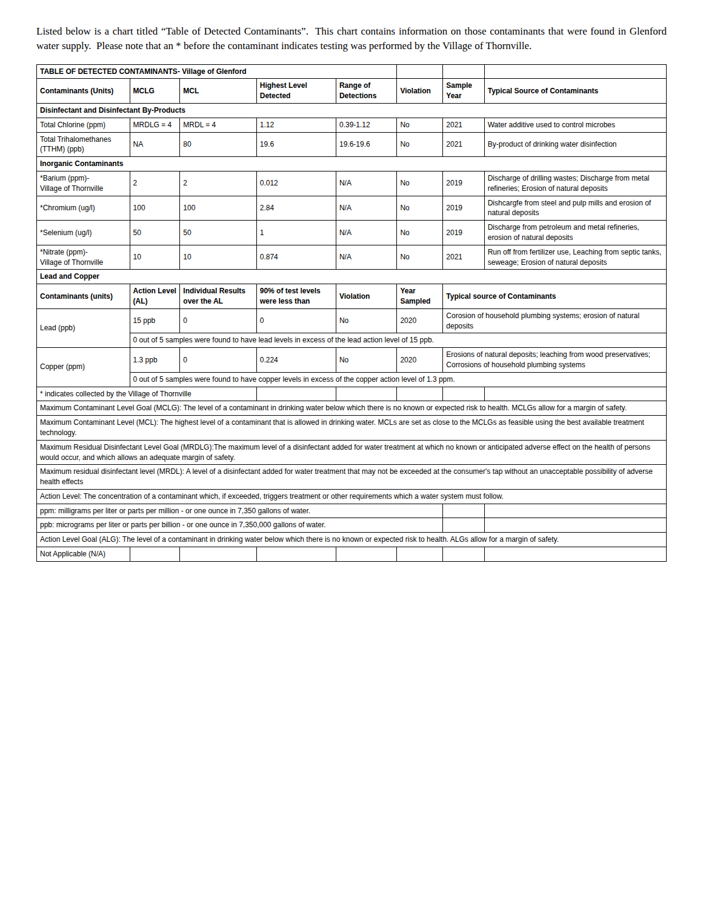Listed below is a chart titled “Table of Detected Contaminants”. This chart contains information on those contaminants that were found in Glenford water supply. Please note that an * before the contaminant indicates testing was performed by the Village of Thornville.
| TABLE OF DETECTED CONTAMINANTS- Village of Glenford | | | |
| Contaminants (Units) | MCLG | MCL | Highest Level Detected | Range of Detections | Violation | Sample Year | Typical Source of Contaminants |
| Disinfectant and Disinfectant By-Products |
| Total Chlorine (ppm) | MRDLG = 4 | MRDL = 4 | 1.12 | 0.39-1.12 | No | 2021 | Water additive used to control microbes |
| Total Trihalomethanes (TTHM) (ppb) | NA | 80 | 19.6 | 19.6-19.6 | No | 2021 | By-product of drinking water disinfection |
| Inorganic Contaminants |
| *Barium (ppm)- Village of Thornville | 2 | 2 | 0.012 | N/A | No | 2019 | Discharge of drilling wastes; Discharge from metal refineries; Erosion of natural deposits |
| *Chromium (ug/l) | 100 | 100 | 2.84 | N/A | No | 2019 | Dishcargfe from steel and pulp mills and erosion of natural deposits |
| *Selenium (ug/l) | 50 | 50 | 1 | N/A | No | 2019 | Discharge from petroleum and metal refineries, erosion of natural deposits |
| *Nitrate (ppm)- Village of Thornville | 10 | 10 | 0.874 | N/A | No | 2021 | Run off from fertilizer use, Leaching from septic tanks, seweage; Erosion of natural deposits |
| Lead and Copper |
| Contaminants (units) | Action Level (AL) | Individual Results over the AL | 90% of test levels were less than | Violation | Year Sampled | Typical source of Contaminants |
| Lead (ppb) | 15 ppb | 0 | 0 | No | 2020 | Corosion of household plumbing systems; erosion of natural deposits |
| 0 out of 5 samples were found to have lead levels in excess of the lead action level of 15 ppb. |
| Copper (ppm) | 1.3 ppb | 0 | 0.224 | No | 2020 | Erosions of natural deposits; leaching from wood preservatives; Corrosions of household plumbing systems |
| 0 out of 5 samples were found to have copper levels in excess of the copper action level of 1.3 ppm. |
| * indicates collected by the Village of Thornville | | | | | |
| Maximum Contaminant Level Goal (MCLG): The level of a contaminant in drinking water below which there is no known or expected risk to health. MCLGs allow for a margin of safety. |
| Maximum Contaminant Level (MCL): The highest level of a contaminant that is allowed in drinking water. MCLs are set as close to the MCLGs as feasible using the best available treatment technology. |
| Maximum Residual Disinfectant Level Goal (MRDLG):The maximum level of a disinfectant added for water treatment at which no known or anticipated adverse effect on the health of persons would occur, and which allows an adequate margin of safety. |
| Maximum residual disinfectant level (MRDL): A level of a disinfectant added for water treatment that may not be exceeded at the consumer's tap without an unacceptable possibility of adverse health effects |
| Action Level: The concentration of a contaminant which, if exceeded, triggers treatment or other requirements which a water system must follow. |
| ppm: milligrams per liter or parts per million - or one ounce in 7,350 gallons of water. | | |
| ppb: micrograms per liter or parts per billion - or one ounce in 7,350,000 gallons of water. | | |
| Action Level Goal (ALG): The level of a contaminant in drinking water below which there is no known or expected risk to health. ALGs allow for a margin of safety. |
| Not Applicable (N/A) | | | | | | | |